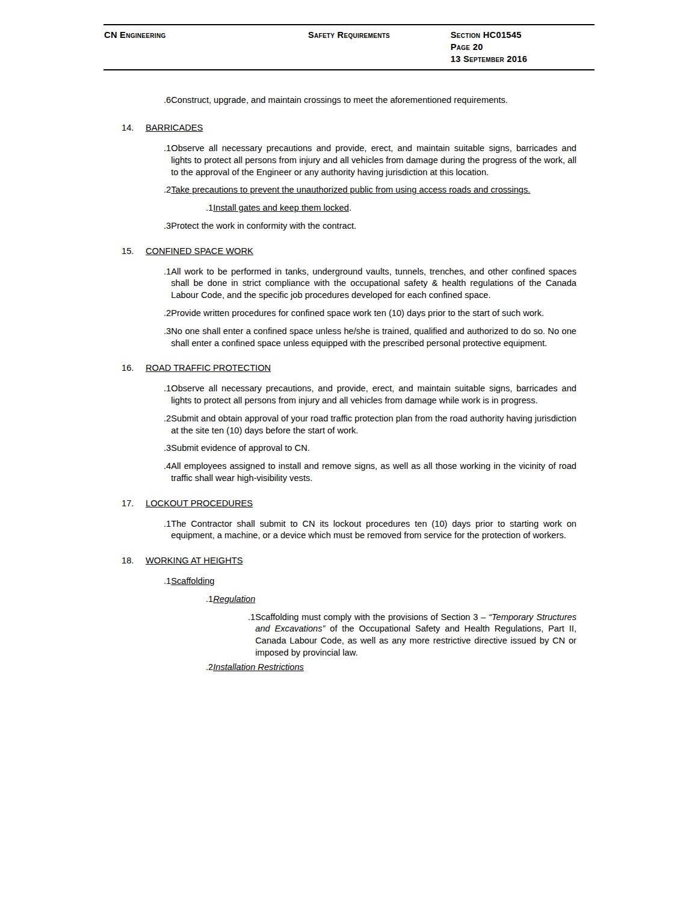| CN Engineering | Safety Requirements | Section HC01545 Page 20 13 September 2016 |
.6
Construct, upgrade, and maintain crossings to meet the aforementioned requirements.
14.
Barricades
.1
Observe all necessary precautions and provide, erect, and maintain suitable signs, barricades and lights to protect all persons from injury and all vehicles from damage during the progress of the work, all to the approval of the Engineer or any authority having jurisdiction at this location.
.2
Take precautions to prevent the unauthorized public from using access roads and crossings.
.1
Install gates and keep them locked.
.3
Protect the work in conformity with the contract.
15.
Confined Space Work
.1
All work to be performed in tanks, underground vaults, tunnels, trenches, and other confined spaces shall be done in strict compliance with the occupational safety & health regulations of the Canada Labour Code, and the specific job procedures developed for each confined space.
.2
Provide written procedures for confined space work ten (10) days prior to the start of such work.
.3
No one shall enter a confined space unless he/she is trained, qualified and authorized to do so. No one shall enter a confined space unless equipped with the prescribed personal protective equipment.
16.
Road Traffic Protection
.1
Observe all necessary precautions, and provide, erect, and maintain suitable signs, barricades and lights to protect all persons from injury and all vehicles from damage while work is in progress.
.2
Submit and obtain approval of your road traffic protection plan from the road authority having jurisdiction at the site ten (10) days before the start of work.
.3
Submit evidence of approval to CN.
.4
All employees assigned to install and remove signs, as well as all those working in the vicinity of road traffic shall wear high-visibility vests.
17.
Lockout Procedures
.1
The Contractor shall submit to CN its lockout procedures ten (10) days prior to starting work on equipment, a machine, or a device which must be removed from service for the protection of workers.
18.
Working at Heights
.1
Scaffolding
.1
Regulation
.1
Scaffolding must comply with the provisions of Section 3 – “Temporary Structures and Excavations” of the Occupational Safety and Health Regulations, Part II, Canada Labour Code, as well as any more restrictive directive issued by CN or imposed by provincial law.
.2
Installation Restrictions